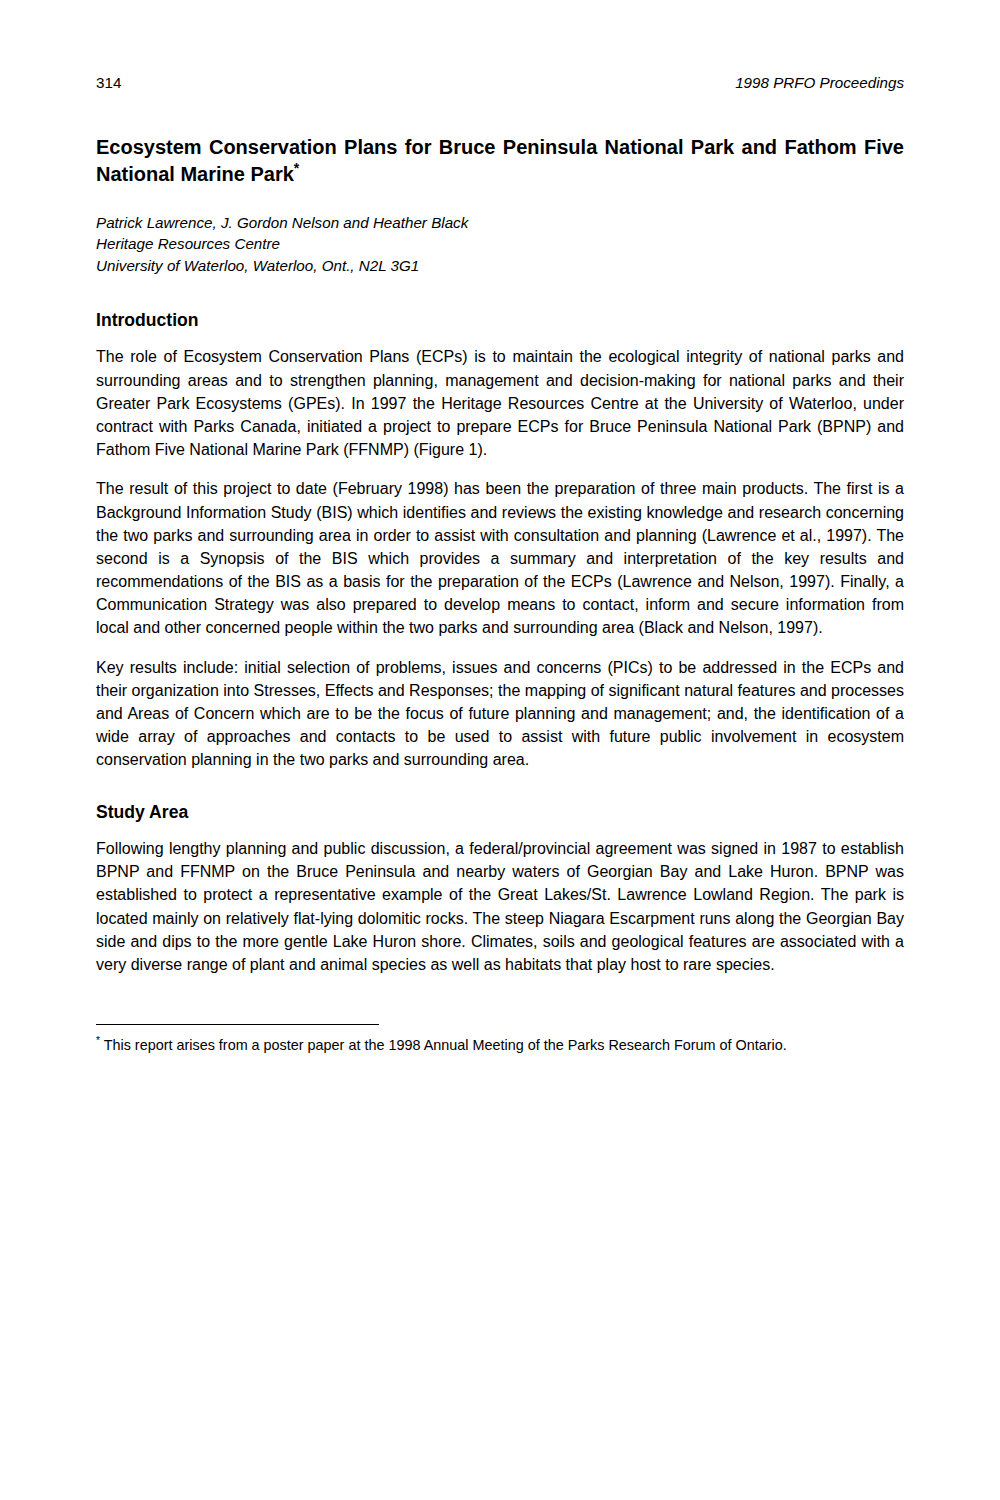314 1998 PRFO Proceedings
Ecosystem Conservation Plans for Bruce Peninsula National Park and Fathom Five National Marine Park*
Patrick Lawrence, J. Gordon Nelson and Heather Black
Heritage Resources Centre
University of Waterloo, Waterloo, Ont., N2L 3G1
Introduction
The role of Ecosystem Conservation Plans (ECPs) is to maintain the ecological integrity of national parks and surrounding areas and to strengthen planning, management and decision-making for national parks and their Greater Park Ecosystems (GPEs). In 1997 the Heritage Resources Centre at the University of Waterloo, under contract with Parks Canada, initiated a project to prepare ECPs for Bruce Peninsula National Park (BPNP) and Fathom Five National Marine Park (FFNMP) (Figure 1).
The result of this project to date (February 1998) has been the preparation of three main products. The first is a Background Information Study (BIS) which identifies and reviews the existing knowledge and research concerning the two parks and surrounding area in order to assist with consultation and planning (Lawrence et al., 1997). The second is a Synopsis of the BIS which provides a summary and interpretation of the key results and recommendations of the BIS as a basis for the preparation of the ECPs (Lawrence and Nelson, 1997). Finally, a Communication Strategy was also prepared to develop means to contact, inform and secure information from local and other concerned people within the two parks and surrounding area (Black and Nelson, 1997).
Key results include: initial selection of problems, issues and concerns (PICs) to be addressed in the ECPs and their organization into Stresses, Effects and Responses; the mapping of significant natural features and processes and Areas of Concern which are to be the focus of future planning and management; and, the identification of a wide array of approaches and contacts to be used to assist with future public involvement in ecosystem conservation planning in the two parks and surrounding area.
Study Area
Following lengthy planning and public discussion, a federal/provincial agreement was signed in 1987 to establish BPNP and FFNMP on the Bruce Peninsula and nearby waters of Georgian Bay and Lake Huron. BPNP was established to protect a representative example of the Great Lakes/St. Lawrence Lowland Region. The park is located mainly on relatively flat-lying dolomitic rocks. The steep Niagara Escarpment runs along the Georgian Bay side and dips to the more gentle Lake Huron shore. Climates, soils and geological features are associated with a very diverse range of plant and animal species as well as habitats that play host to rare species.
* This report arises from a poster paper at the 1998 Annual Meeting of the Parks Research Forum of Ontario.